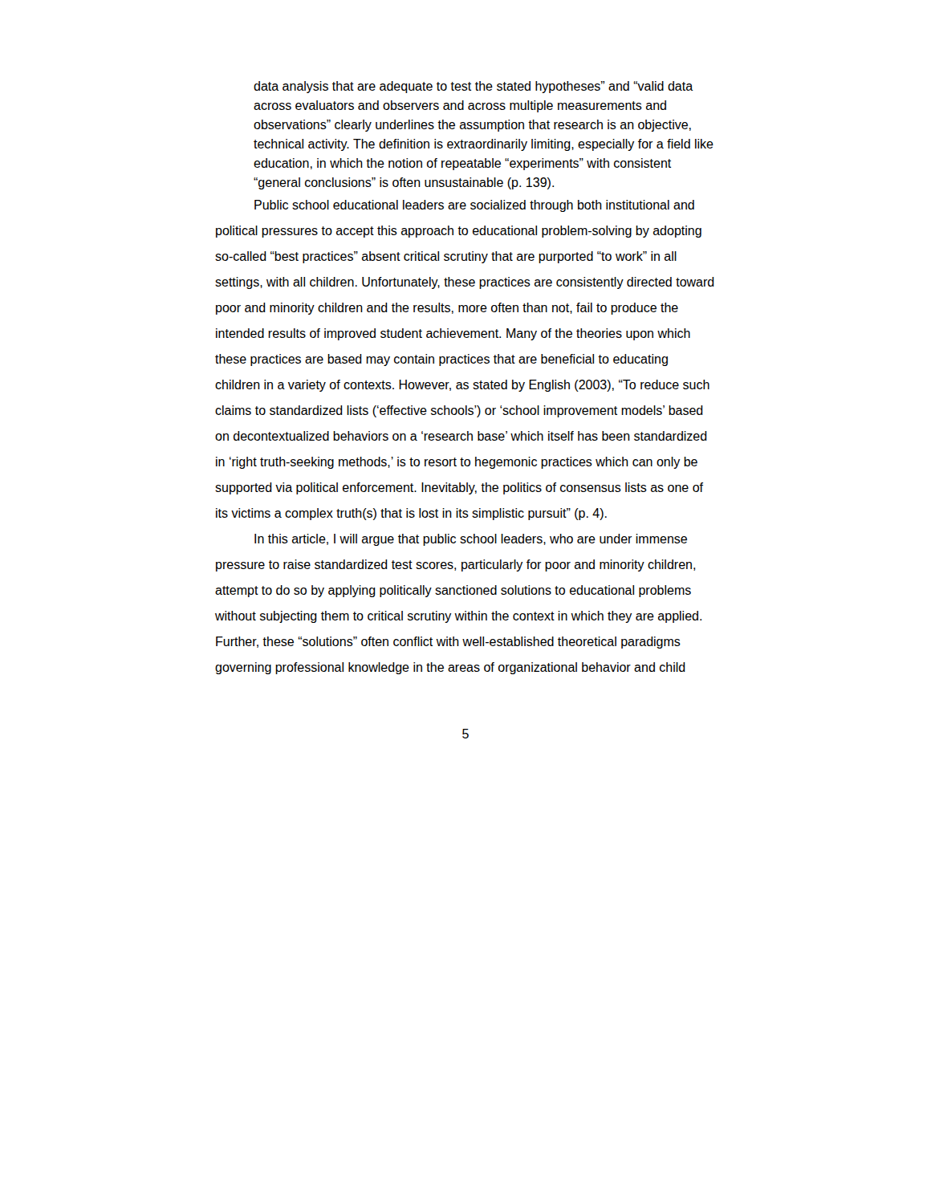data analysis that are adequate to test the stated hypotheses” and “valid data across evaluators and observers and across multiple measurements and observations” clearly underlines the assumption that research is an objective, technical activity. The definition is extraordinarily limiting, especially for a field like education, in which the notion of repeatable “experiments” with consistent “general conclusions” is often unsustainable (p. 139).
Public school educational leaders are socialized through both institutional and political pressures to accept this approach to educational problem-solving by adopting so-called “best practices” absent critical scrutiny that are purported “to work” in all settings, with all children. Unfortunately, these practices are consistently directed toward poor and minority children and the results, more often than not, fail to produce the intended results of improved student achievement. Many of the theories upon which these practices are based may contain practices that are beneficial to educating children in a variety of contexts. However, as stated by English (2003), “To reduce such claims to standardized lists (‘effective schools’) or ‘school improvement models’ based on decontextualized behaviors on a ‘research base’ which itself has been standardized in ‘right truth-seeking methods,’ is to resort to hegemonic practices which can only be supported via political enforcement. Inevitably, the politics of consensus lists as one of its victims a complex truth(s) that is lost in its simplistic pursuit” (p. 4).
In this article, I will argue that public school leaders, who are under immense pressure to raise standardized test scores, particularly for poor and minority children, attempt to do so by applying politically sanctioned solutions to educational problems without subjecting them to critical scrutiny within the context in which they are applied. Further, these “solutions” often conflict with well-established theoretical paradigms governing professional knowledge in the areas of organizational behavior and child
5